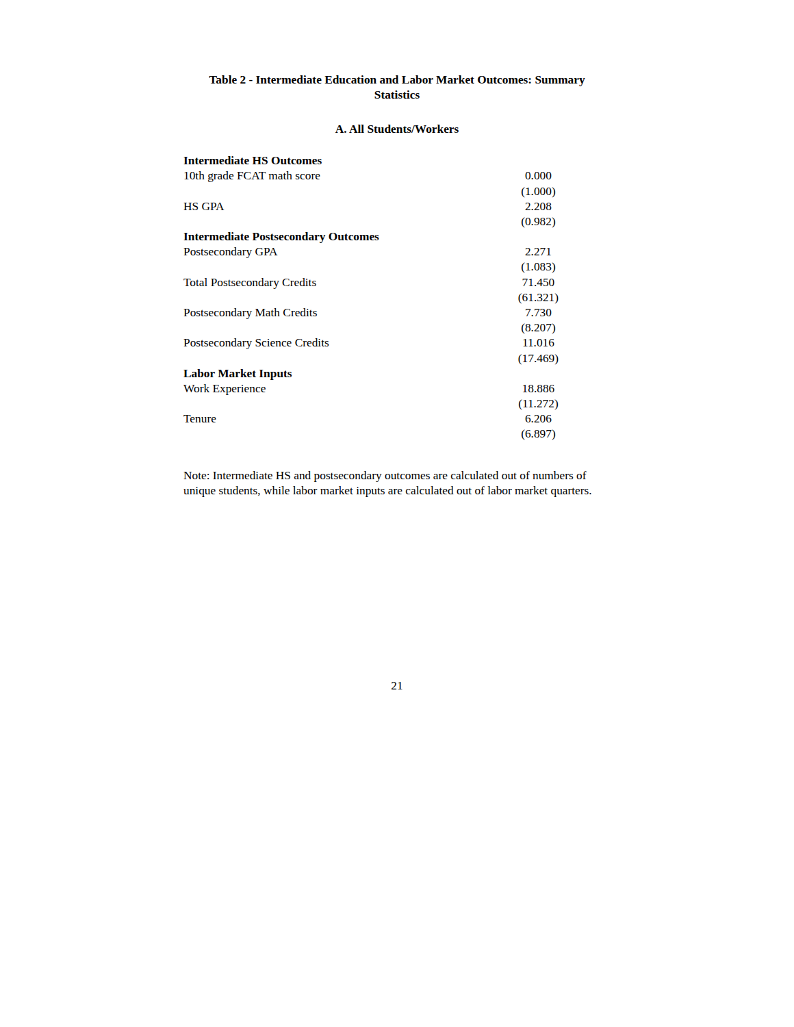Table 2 - Intermediate Education and Labor Market Outcomes: Summary
Statistics
A. All Students/Workers
| Intermediate HS Outcomes |
| 10th grade FCAT math score | 0.000 |
| | (1.000) |
| HS GPA | 2.208 |
| | (0.982) |
| Intermediate Postsecondary Outcomes |
| Postsecondary GPA | 2.271 |
| | (1.083) |
| Total Postsecondary Credits | 71.450 |
| | (61.321) |
| Postsecondary Math Credits | 7.730 |
| | (8.207) |
| Postsecondary Science Credits | 11.016 |
| | (17.469) |
| Labor Market Inputs |
| Work Experience | 18.886 |
| | (11.272) |
| Tenure | 6.206 |
| | (6.897) |
Note: Intermediate HS and postsecondary outcomes are calculated out of numbers of unique students, while labor market inputs are calculated out of labor market quarters.
21